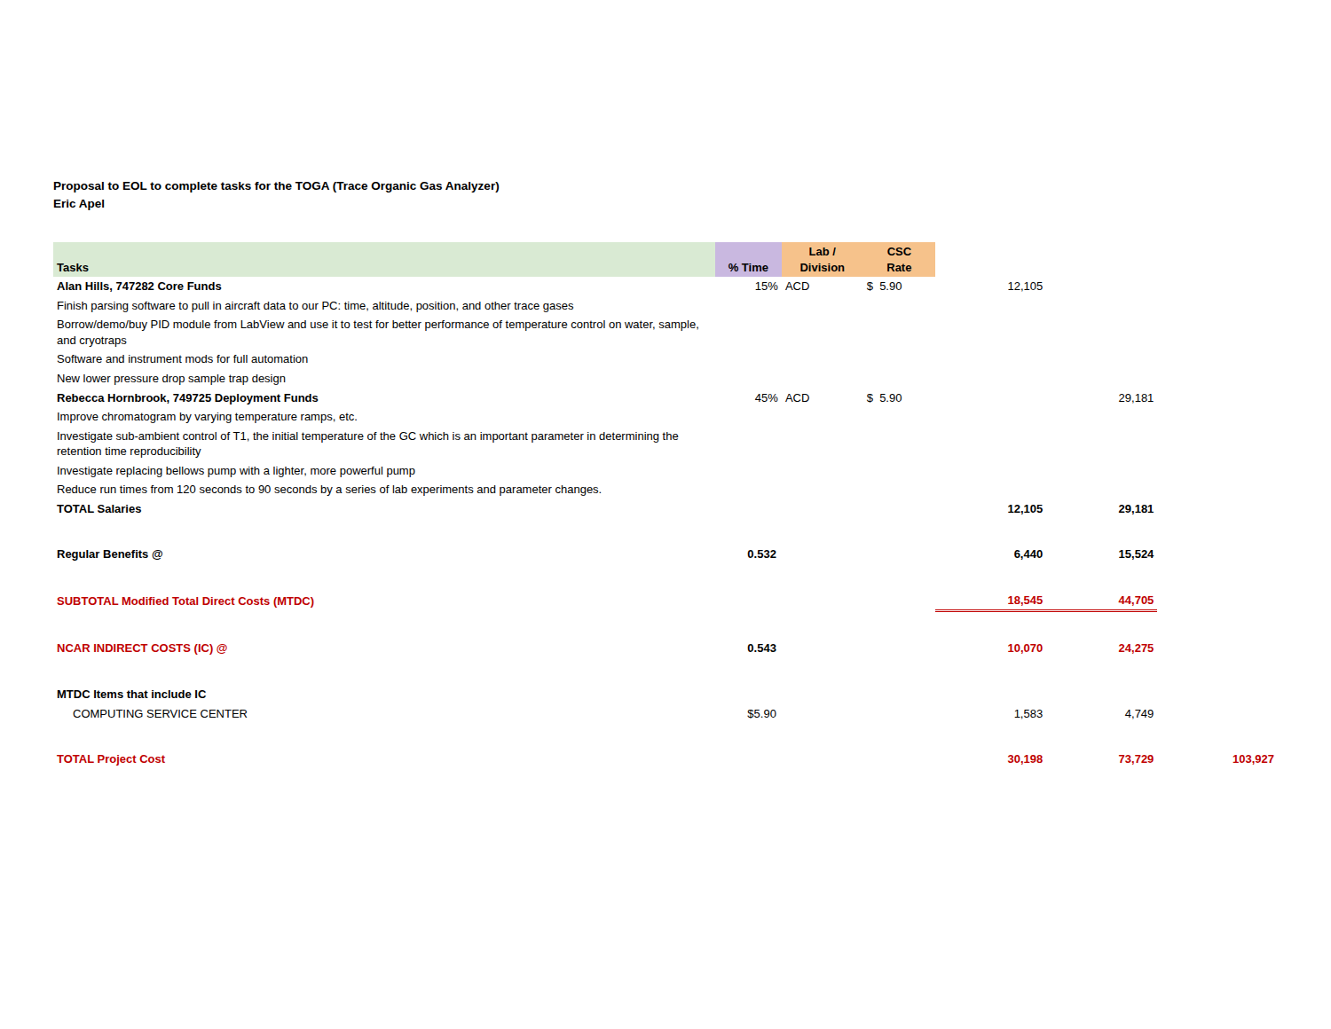Proposal to EOL to complete tasks for the TOGA (Trace Organic Gas Analyzer)
Eric Apel
| Tasks | % Time | Lab / Division | CSC Rate | | | |
| Alan Hills, 747282 Core Funds | 15% | ACD | $ 5.90 | 12,105 | | |
| Finish parsing software to pull in aircraft data to our PC: time, altitude, position, and other trace gases | | | | | | |
| Borrow/demo/buy PID module from LabView and use it to test for better performance of temperature control on water, sample, and cryotraps | | | | | | |
| Software and instrument mods for full automation | | | | | | |
| New lower pressure drop sample trap design | | | | | | |
| Rebecca Hornbrook, 749725 Deployment Funds | 45% | ACD | $ 5.90 | | 29,181 | |
| Improve chromatogram by varying temperature ramps, etc. | | | | | | |
| Investigate sub-ambient control of T1, the initial temperature of the GC which is an important parameter in determining the retention time reproducibility | | | | | | |
| Investigate replacing bellows pump with a lighter, more powerful pump | | | | | | |
| Reduce run times from 120 seconds to 90 seconds by a series of lab experiments and parameter changes. | | | | | | |
| TOTAL Salaries | | | | 12,105 | 29,181 | |
| Regular Benefits @ | 0.532 | | | 6,440 | 15,524 | |
| SUBTOTAL Modified Total Direct Costs (MTDC) | | | | 18,545 | 44,705 | |
| NCAR INDIRECT COSTS (IC) @ | 0.543 | | | 10,070 | 24,275 | |
| MTDC Items that include IC | | | | | | |
| COMPUTING SERVICE CENTER | $5.90 | | | 1,583 | 4,749 | |
| TOTAL Project Cost | | | | 30,198 | 73,729 | 103,927 |